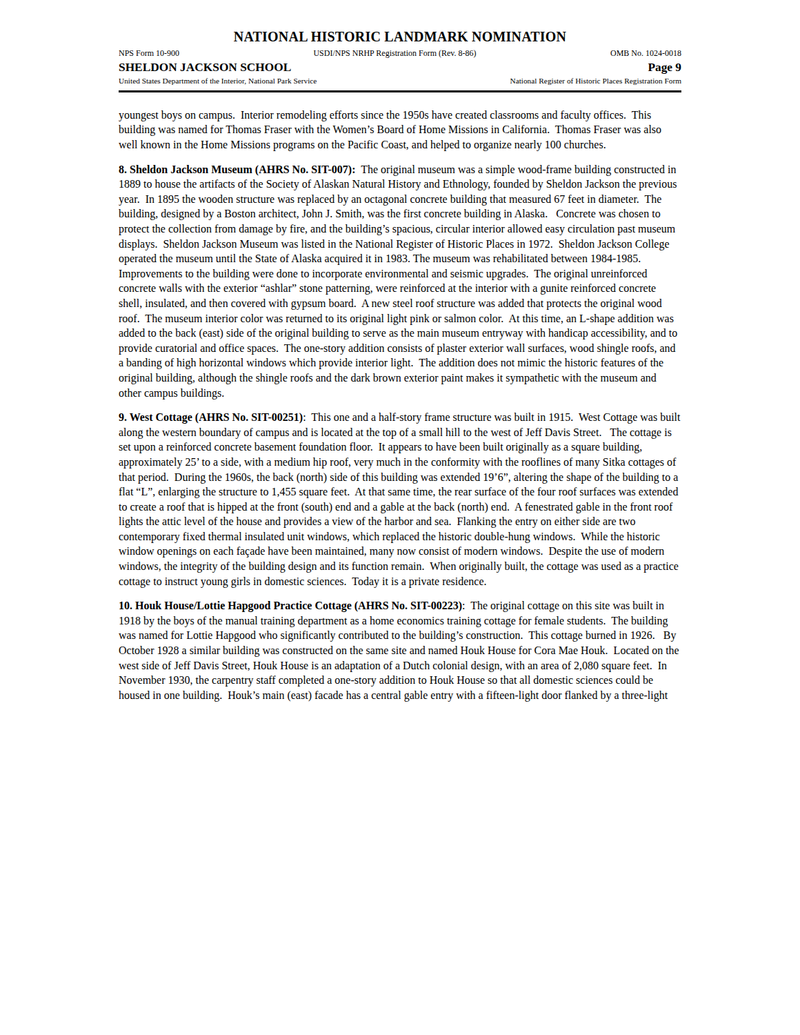NATIONAL HISTORIC LANDMARK NOMINATION
NPS Form 10-900 USDI/NPS NRHP Registration Form (Rev. 8-86) OMB No. 1024-0018
SHELDON JACKSON SCHOOL Page 9
United States Department of the Interior, National Park Service National Register of Historic Places Registration Form
youngest boys on campus. Interior remodeling efforts since the 1950s have created classrooms and faculty offices. This building was named for Thomas Fraser with the Women’s Board of Home Missions in California. Thomas Fraser was also well known in the Home Missions programs on the Pacific Coast, and helped to organize nearly 100 churches.
8. Sheldon Jackson Museum (AHRS No. SIT-007): The original museum was a simple wood-frame building constructed in 1889 to house the artifacts of the Society of Alaskan Natural History and Ethnology, founded by Sheldon Jackson the previous year. In 1895 the wooden structure was replaced by an octagonal concrete building that measured 67 feet in diameter. The building, designed by a Boston architect, John J. Smith, was the first concrete building in Alaska. Concrete was chosen to protect the collection from damage by fire, and the building’s spacious, circular interior allowed easy circulation past museum displays. Sheldon Jackson Museum was listed in the National Register of Historic Places in 1972. Sheldon Jackson College operated the museum until the State of Alaska acquired it in 1983. The museum was rehabilitated between 1984-1985. Improvements to the building were done to incorporate environmental and seismic upgrades. The original unreinforced concrete walls with the exterior “ashlar” stone patterning, were reinforced at the interior with a gunite reinforced concrete shell, insulated, and then covered with gypsum board. A new steel roof structure was added that protects the original wood roof. The museum interior color was returned to its original light pink or salmon color. At this time, an L-shape addition was added to the back (east) side of the original building to serve as the main museum entryway with handicap accessibility, and to provide curatorial and office spaces. The one-story addition consists of plaster exterior wall surfaces, wood shingle roofs, and a banding of high horizontal windows which provide interior light. The addition does not mimic the historic features of the original building, although the shingle roofs and the dark brown exterior paint makes it sympathetic with the museum and other campus buildings.
9. West Cottage (AHRS No. SIT-00251): This one and a half-story frame structure was built in 1915. West Cottage was built along the western boundary of campus and is located at the top of a small hill to the west of Jeff Davis Street. The cottage is set upon a reinforced concrete basement foundation floor. It appears to have been built originally as a square building, approximately 25’ to a side, with a medium hip roof, very much in the conformity with the rooflines of many Sitka cottages of that period. During the 1960s, the back (north) side of this building was extended 19’6”, altering the shape of the building to a flat “L”, enlarging the structure to 1,455 square feet. At that same time, the rear surface of the four roof surfaces was extended to create a roof that is hipped at the front (south) end and a gable at the back (north) end. A fenestrated gable in the front roof lights the attic level of the house and provides a view of the harbor and sea. Flanking the entry on either side are two contemporary fixed thermal insulated unit windows, which replaced the historic double-hung windows. While the historic window openings on each façade have been maintained, many now consist of modern windows. Despite the use of modern windows, the integrity of the building design and its function remain. When originally built, the cottage was used as a practice cottage to instruct young girls in domestic sciences. Today it is a private residence.
10. Houk House/Lottie Hapgood Practice Cottage (AHRS No. SIT-00223): The original cottage on this site was built in 1918 by the boys of the manual training department as a home economics training cottage for female students. The building was named for Lottie Hapgood who significantly contributed to the building’s construction. This cottage burned in 1926. By October 1928 a similar building was constructed on the same site and named Houk House for Cora Mae Houk. Located on the west side of Jeff Davis Street, Houk House is an adaptation of a Dutch colonial design, with an area of 2,080 square feet. In November 1930, the carpentry staff completed a one-story addition to Houk House so that all domestic sciences could be housed in one building. Houk’s main (east) facade has a central gable entry with a fifteen-light door flanked by a three-light